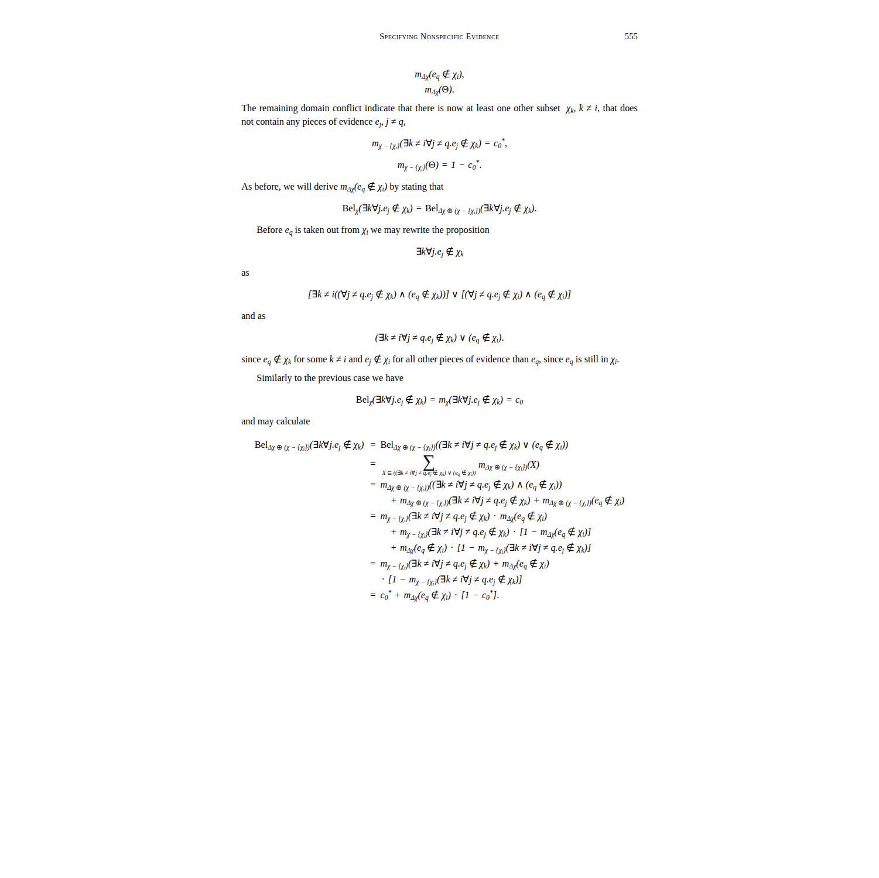Specifying Nonspecific Evidence 555
mΔχ(eq ∉ χi),
mΔχ(Θ).
The remaining domain conflict indicate that there is now at least one other subset χk, k ≠ i, that does not contain any pieces of evidence ej, j ≠ q,
mχ − {χi}(∃k ≠ i∀j ≠ q.ej ∉ χk) = c0*,
mχ − {χi}(Θ) = 1 − c0*.
As before, we will derive mΔχ(eq ∉ χi) by stating that
Belχ(∃k∀j.ej ∉ χk) = BelΔχ ⊕ (χ − {χi})(∃k∀j.ej ∉ χk).
Before eq is taken out from χi we may rewrite the proposition
∃k∀j.ej ∉ χk
as
[∃k ≠ i((∀j ≠ q.ej ∉ χk) ∧ (eq ∉ χk))] ∨ [(∀j ≠ q.ej ∉ χi) ∧ (eq ∉ χi)]
and as
(∃k ≠ i∀j ≠ q.ej ∉ χk) ∨ (eq ∉ χi).
since eq ∉ χk for some k ≠ i and ej ∉ χi for all other pieces of evidence than eq, since eq is still in χi.
Similarly to the previous case we have
Belχ(∃k∀j.ej ∉ χk) = mχ(∃k∀j.ej ∉ χk) = c0
and may calculate
| Bel Δχ ⊕ (χ − {χ i }) ( ∃ k ∀ j.e j ∉ χ k ) | = | Bel Δχ ⊕ (χ − {χ i }) (( ∃ k ≠ i ∀ j ≠ q.e j ∉ χ k ) ∨ (e q ∉ χ i )) |
| | = | ∑ X ⊆ (( ∃ k ≠ i ∀ j ≠ q.e j ∉ χ k ) ∨ (e q ∉ χ i )) m Δχ ⊕ (χ − {χ i }) (X) |
| | = | m Δχ ⊕ (χ − {χ i }) (( ∃ k ≠ i ∀ j ≠ q.e j ∉ χ k ) ∧ (e q ∉ χ i )) |
| | | + m Δχ ⊕ (χ − {χ i }) ( ∃ k ≠ i ∀ j ≠ q.e j ∉ χ k ) + m Δχ ⊕ (χ − {χ i }) (e q ∉ χ i ) |
| | = | m χ − {χ i } ( ∃ k ≠ i ∀ j ≠ q.e j ∉ χ k ) · m Δχ (e q ∉ χ i ) |
| | | + m χ − {χ i } ( ∃ k ≠ i ∀ j ≠ q.e j ∉ χ k ) · [1 − m Δχ (e q ∉ χ i )] |
| | | + m Δχ (e q ∉ χ i ) · [1 − m χ − {χ i } ( ∃ k ≠ i ∀ j ≠ q.e j ∉ χ k )] |
| | = | m χ − {χ i } ( ∃ k ≠ i ∀ j ≠ q.e j ∉ χ k ) + m Δχ (e q ∉ χ i ) |
| | | · [1 − m χ − {χ i } ( ∃ k ≠ i ∀ j ≠ q.e j ∉ χ k )] |
| | = | c 0 * + m Δχ (e q ∉ χ i ) · [1 − c 0 * ] . |